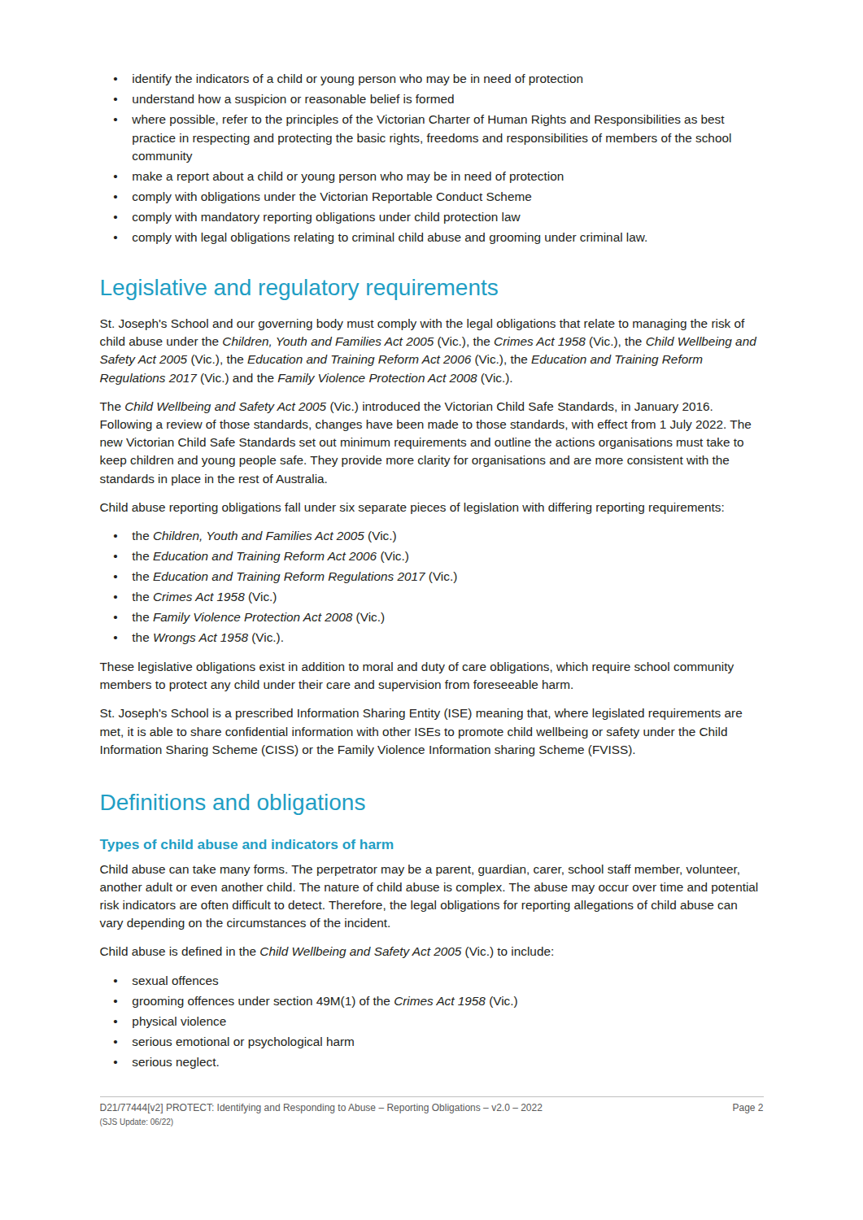identify the indicators of a child or young person who may be in need of protection
understand how a suspicion or reasonable belief is formed
where possible, refer to the principles of the Victorian Charter of Human Rights and Responsibilities as best practice in respecting and protecting the basic rights, freedoms and responsibilities of members of the school community
make a report about a child or young person who may be in need of protection
comply with obligations under the Victorian Reportable Conduct Scheme
comply with mandatory reporting obligations under child protection law
comply with legal obligations relating to criminal child abuse and grooming under criminal law.
Legislative and regulatory requirements
St. Joseph's School and our governing body must comply with the legal obligations that relate to managing the risk of child abuse under the Children, Youth and Families Act 2005 (Vic.), the Crimes Act 1958 (Vic.), the Child Wellbeing and Safety Act 2005 (Vic.), the Education and Training Reform Act 2006 (Vic.), the Education and Training Reform Regulations 2017 (Vic.) and the Family Violence Protection Act 2008 (Vic.).
The Child Wellbeing and Safety Act 2005 (Vic.) introduced the Victorian Child Safe Standards, in January 2016. Following a review of those standards, changes have been made to those standards, with effect from 1 July 2022. The new Victorian Child Safe Standards set out minimum requirements and outline the actions organisations must take to keep children and young people safe. They provide more clarity for organisations and are more consistent with the standards in place in the rest of Australia.
Child abuse reporting obligations fall under six separate pieces of legislation with differing reporting requirements:
the Children, Youth and Families Act 2005 (Vic.)
the Education and Training Reform Act 2006 (Vic.)
the Education and Training Reform Regulations 2017 (Vic.)
the Crimes Act 1958 (Vic.)
the Family Violence Protection Act 2008 (Vic.)
the Wrongs Act 1958 (Vic.).
These legislative obligations exist in addition to moral and duty of care obligations, which require school community members to protect any child under their care and supervision from foreseeable harm.
St. Joseph's School is a prescribed Information Sharing Entity (ISE) meaning that, where legislated requirements are met, it is able to share confidential information with other ISEs to promote child wellbeing or safety under the Child Information Sharing Scheme (CISS) or the Family Violence Information sharing Scheme (FVISS).
Definitions and obligations
Types of child abuse and indicators of harm
Child abuse can take many forms. The perpetrator may be a parent, guardian, carer, school staff member, volunteer, another adult or even another child. The nature of child abuse is complex. The abuse may occur over time and potential risk indicators are often difficult to detect. Therefore, the legal obligations for reporting allegations of child abuse can vary depending on the circumstances of the incident.
Child abuse is defined in the Child Wellbeing and Safety Act 2005 (Vic.) to include:
sexual offences
grooming offences under section 49M(1) of the Crimes Act 1958 (Vic.)
physical violence
serious emotional or psychological harm
serious neglect.
D21/77444[v2] PROTECT: Identifying and Responding to Abuse – Reporting Obligations – v2.0 – 2022 (SJS Update: 06/22)
Page 2